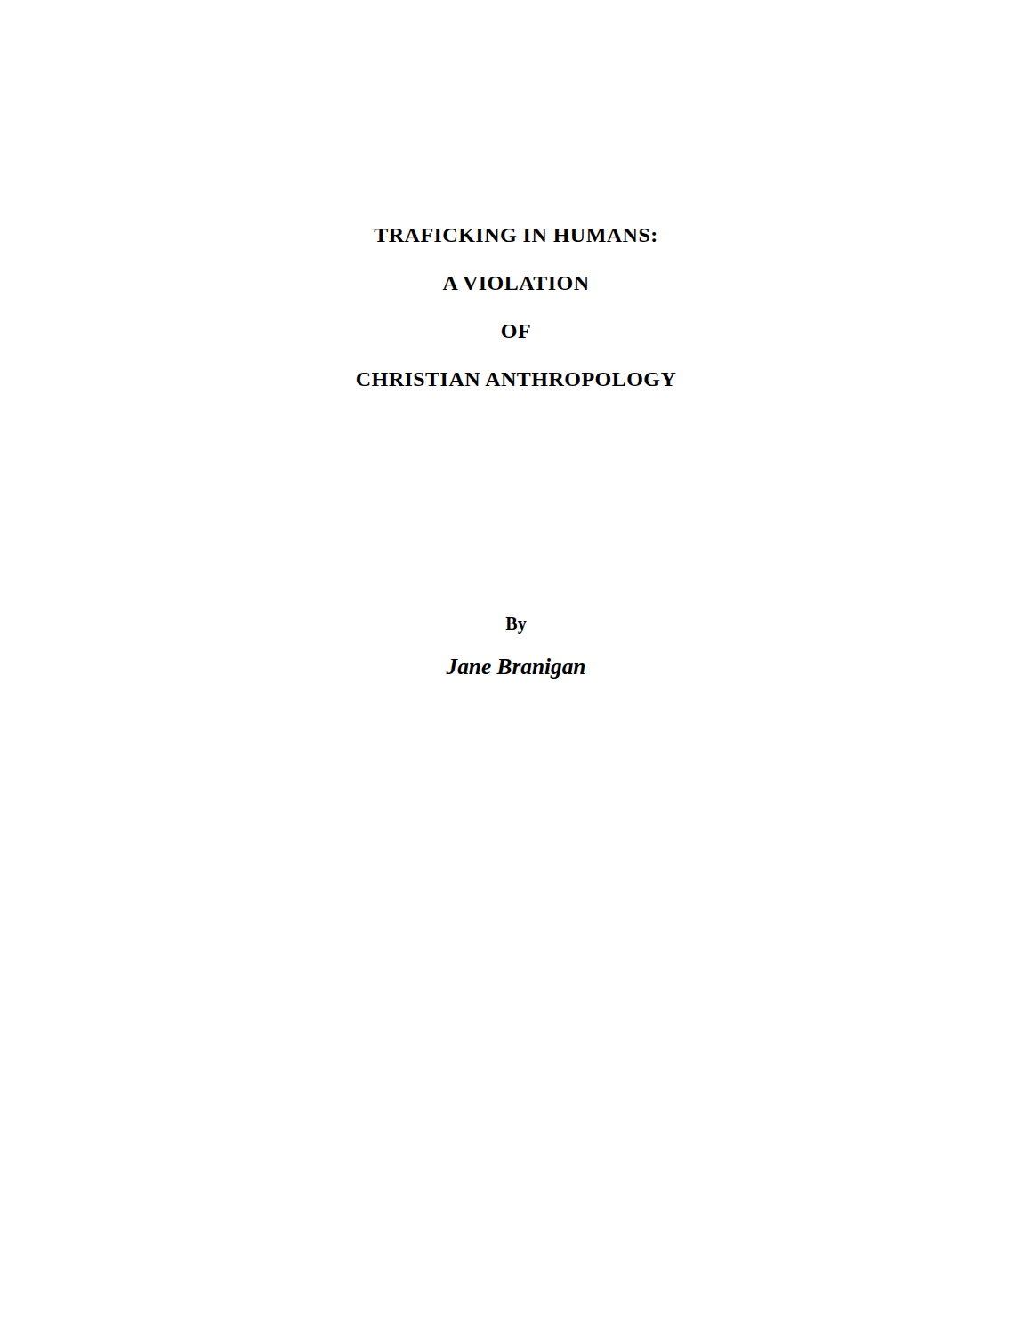TRAFICKING IN HUMANS:
A VIOLATION
OF
CHRISTIAN ANTHROPOLOGY
By
Jane Branigan